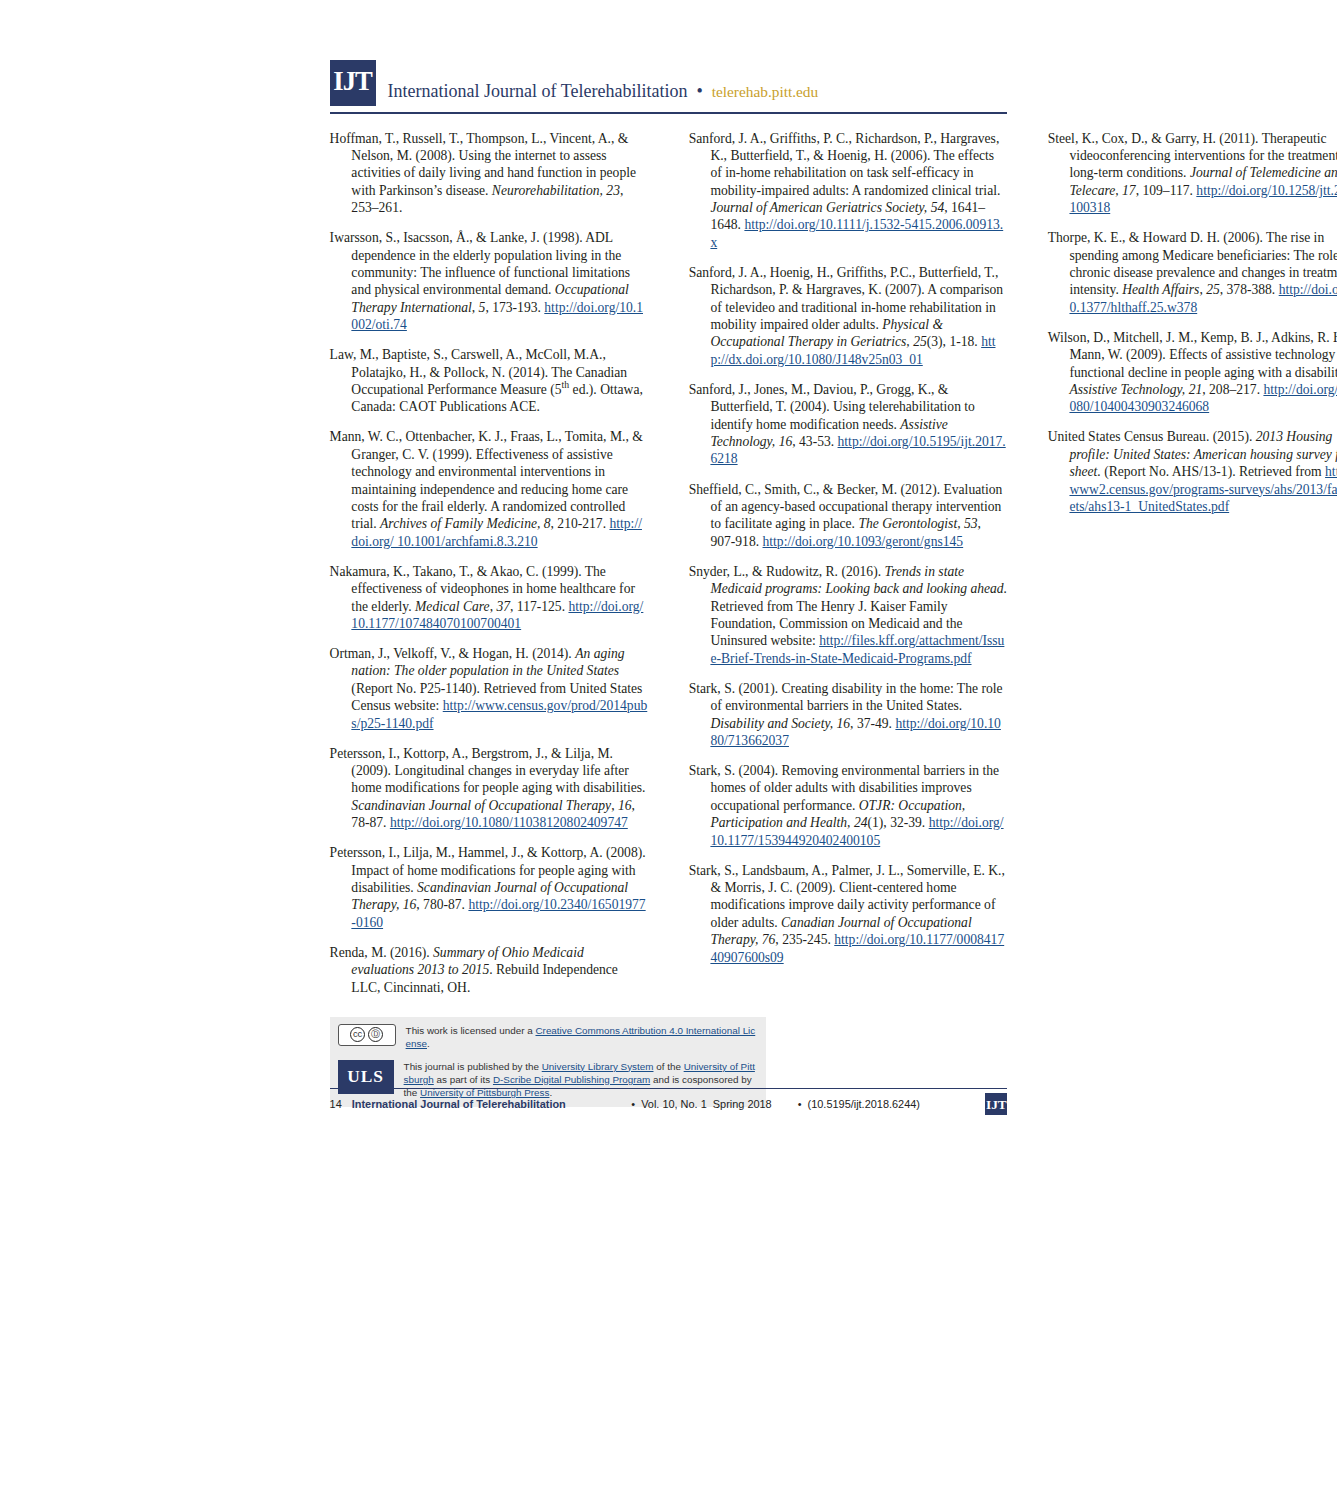IJT
International Journal of Telerehabilitation • telerehab.pitt.edu
Hoffman, T., Russell, T., Thompson, L., Vincent, A., & Nelson, M. (2008). Using the internet to assess activities of daily living and hand function in people with Parkinson’s disease. Neurorehabilitation, 23, 253–261.
Iwarsson, S., Isacsson, Å., & Lanke, J. (1998). ADL dependence in the elderly population living in the community: The influence of functional limitations and physical environmental demand. Occupational Therapy International, 5, 173-193. http://doi.org/10.1002/oti.74
Law, M., Baptiste, S., Carswell, A., McColl, M.A., Polatajko, H., & Pollock, N. (2014). The Canadian Occupational Performance Measure (5th ed.). Ottawa, Canada: CAOT Publications ACE.
Mann, W. C., Ottenbacher, K. J., Fraas, L., Tomita, M., & Granger, C. V. (1999). Effectiveness of assistive technology and environmental interventions in maintaining independence and reducing home care costs for the frail elderly. A randomized controlled trial. Archives of Family Medicine, 8, 210-217. http://doi.org/ 10.1001/archfami.8.3.210
Nakamura, K., Takano, T., & Akao, C. (1999). The effectiveness of videophones in home healthcare for the elderly. Medical Care, 37, 117-125. http://doi.org/10.1177/107484070100700401
Ortman, J., Velkoff, V., & Hogan, H. (2014). An aging nation: The older population in the United States (Report No. P25-1140). Retrieved from United States Census website: http://www.census.gov/prod/2014pubs/p25-1140.pdf
Petersson, I., Kottorp, A., Bergstrom, J., & Lilja, M. (2009). Longitudinal changes in everyday life after home modifications for people aging with disabilities. Scandinavian Journal of Occupational Therapy, 16, 78-87. http://doi.org/10.1080/11038120802409747
Petersson, I., Lilja, M., Hammel, J., & Kottorp, A. (2008). Impact of home modifications for people aging with disabilities. Scandinavian Journal of Occupational Therapy, 16, 780-87. http://doi.org/10.2340/16501977-0160
Renda, M. (2016). Summary of Ohio Medicaid evaluations 2013 to 2015. Rebuild Independence LLC, Cincinnati, OH.
Sanford, J. A., Griffiths, P. C., Richardson, P., Hargraves, K., Butterfield, T., & Hoenig, H. (2006). The effects of in-home rehabilitation on task self-efficacy in mobility-impaired adults: A randomized clinical trial. Journal of American Geriatrics Society, 54, 1641–1648. http://doi.org/10.1111/j.1532-5415.2006.00913.x
Sanford, J. A., Hoenig, H., Griffiths, P.C., Butterfield, T., Richardson, P. & Hargraves, K. (2007). A comparison of televideo and traditional in-home rehabilitation in mobility impaired older adults. Physical & Occupational Therapy in Geriatrics, 25(3), 1-18. http://dx.doi.org/10.1080/J148v25n03_01
Sanford, J., Jones, M., Daviou, P., Grogg, K., & Butterfield, T. (2004). Using telerehabilitation to identify home modification needs. Assistive Technology, 16, 43-53. http://doi.org/10.5195/ijt.2017.6218
Sheffield, C., Smith, C., & Becker, M. (2012). Evaluation of an agency-based occupational therapy intervention to facilitate aging in place. The Gerontologist, 53, 907-918. http://doi.org/10.1093/geront/gns145
Snyder, L., & Rudowitz, R. (2016). Trends in state Medicaid programs: Looking back and looking ahead. Retrieved from The Henry J. Kaiser Family Foundation, Commission on Medicaid and the Uninsured website: http://files.kff.org/attachment/Issue-Brief-Trends-in-State-Medicaid-Programs.pdf
Stark, S. (2001). Creating disability in the home: The role of environmental barriers in the United States. Disability and Society, 16, 37-49. http://doi.org/10.1080/713662037
Stark, S. (2004). Removing environmental barriers in the homes of older adults with disabilities improves occupational performance. OTJR: Occupation, Participation and Health, 24(1), 32-39. http://doi.org/10.1177/153944920402400105
Stark, S., Landsbaum, A., Palmer, J. L., Somerville, E. K., & Morris, J. C. (2009). Client-centered home modifications improve daily activity performance of older adults. Canadian Journal of Occupational Therapy, 76, 235-245. http://doi.org/10.1177/000841740907600s09
Steel, K., Cox, D., & Garry, H. (2011). Therapeutic videoconferencing interventions for the treatment of long-term conditions. Journal of Telemedicine and Telecare, 17, 109–117. http://doi.org/10.1258/jtt.2010.100318
Thorpe, K. E., & Howard D. H. (2006). The rise in spending among Medicare beneficiaries: The role of chronic disease prevalence and changes in treatment intensity. Health Affairs, 25, 378-388. http://doi.org/10.1377/hlthaff.25.w378
Wilson, D., Mitchell, J. M., Kemp, B. J., Adkins, R. H., & Mann, W. (2009). Effects of assistive technology on functional decline in people aging with a disability. Assistive Technology, 21, 208–217. http://doi.org/10.1080/10400430903246068
United States Census Bureau. (2015). 2013 Housing profile: United States: American housing survey fact sheet. (Report No. AHS/13-1). Retrieved from http://www2.census.gov/programs-surveys/ahs/2013/factsheets/ahs13-1_UnitedStates.pdf
cc
Ⓓ
This work is licensed under a Creative Commons Attribution 4.0 International License.
ULS
This journal is published by the University Library System of the University of Pittsburgh as part of its D-Scribe Digital Publishing Program and is cosponsored by the University of Pittsburgh Press.
14 International Journal of Telerehabilitation • Vol. 10, No. 1 Spring 2018 • (10.5195/ijt.2018.6244) IJT